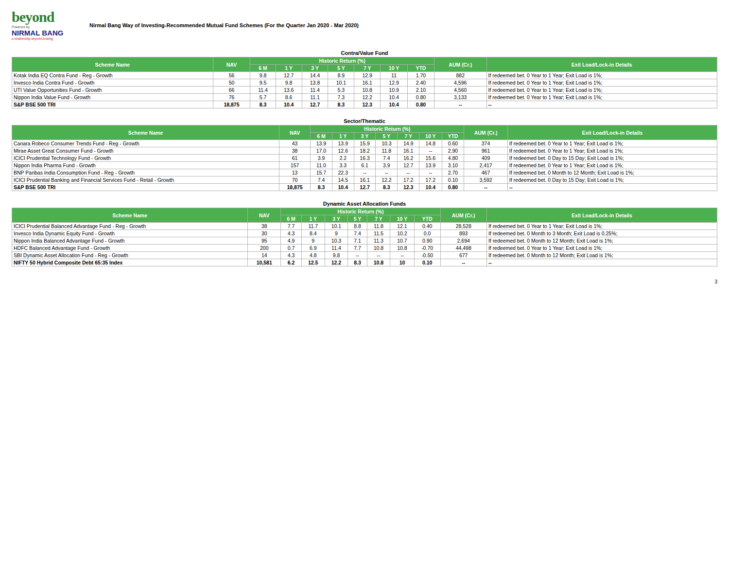beyond
Powered by
NIRMAL BANG
a relationship beyond broking
Nirmal Bang Way of Investing-Recommended Mutual Fund Schemes (For the Quarter Jan 2020 - Mar 2020)
Contra/Value Fund
| Scheme Name | NAV | Historic Return (%) | AUM (Cr.) | Exit Load/Lock-in Details |
| --- | --- | --- | --- | --- |
| 6 M | 1 Y | 3 Y | 5 Y | 7 Y | 10 Y | YTD |
| Kotak India EQ Contra Fund - Reg - Growth | 56 | 9.8 | 12.7 | 14.4 | 8.9 | 12.9 | 11 | 1.70 | 882 | If redeemed bet. 0 Year to 1 Year; Exit Load is 1%; |
| Invesco India Contra Fund - Growth | 50 | 9.5 | 9.8 | 13.8 | 10.1 | 16.1 | 12.9 | 2.40 | 4,596 | If redeemed bet. 0 Year to 1 Year; Exit Load is 1%; |
| UTI Value Opportunities Fund - Growth | 66 | 11.4 | 13.6 | 11.4 | 5.3 | 10.8 | 10.9 | 2.10 | 4,560 | If redeemed bet. 0 Year to 1 Year; Exit Load is 1%; |
| Nippon India Value Fund - Growth | 76 | 5.7 | 8.6 | 11.1 | 7.3 | 12.2 | 10.4 | 0.80 | 3,133 | If redeemed bet. 0 Year to 1 Year; Exit Load is 1%; |
| S&P BSE 500 TRI | 18,875 | 8.3 | 10.4 | 12.7 | 8.3 | 12.3 | 10.4 | 0.80 | -- | -- |
Sector/Thematic
| Scheme Name | NAV | Historic Return (%) | AUM (Cr.) | Exit Load/Lock-in Details |
| --- | --- | --- | --- | --- |
| 6 M | 1 Y | 3 Y | 5 Y | 7 Y | 10 Y | YTD |
| Canara Robeco Consumer Trends Fund - Reg - Growth | 43 | 13.9 | 13.9 | 15.9 | 10.3 | 14.9 | 14.8 | 0.60 | 374 | If redeemed bet. 0 Year to 1 Year; Exit Load is 1%; |
| Mirae Asset Great Consumer Fund - Growth | 38 | 17.0 | 12.6 | 18.2 | 11.8 | 16.1 | -- | 2.90 | 961 | If redeemed bet. 0 Year to 1 Year; Exit Load is 1%; |
| ICICI Prudential Technology Fund - Growth | 61 | 3.9 | 2.2 | 16.3 | 7.4 | 16.2 | 15.6 | 4.80 | 409 | If redeemed bet. 0 Day to 15 Day; Exit Load is 1%; |
| Nippon India Pharma Fund - Growth | 157 | 11.0 | 3.3 | 6.1 | 3.9 | 12.7 | 13.9 | 3.10 | 2,417 | If redeemed bet. 0 Year to 1 Year; Exit Load is 1%; |
| BNP Paribas India Consumption Fund - Reg - Growth | 13 | 15.7 | 22.3 | -- | -- | -- | -- | 2.70 | 467 | If redeemed bet. 0 Month to 12 Month; Exit Load is 1%; |
| ICICI Prudential Banking and Financial Services Fund - Retail - Growth | 70 | 7.4 | 14.5 | 16.1 | 12.2 | 17.2 | 17.2 | 0.10 | 3,592 | If redeemed bet. 0 Day to 15 Day; Exit Load is 1%; |
| S&P BSE 500 TRI | 18,875 | 8.3 | 10.4 | 12.7 | 8.3 | 12.3 | 10.4 | 0.80 | -- | -- |
Dynamic Asset Allocation Funds
| Scheme Name | NAV | Historic Return (%) | AUM (Cr.) | Exit Load/Lock-in Details |
| --- | --- | --- | --- | --- |
| 6 M | 1 Y | 3 Y | 5 Y | 7 Y | 10 Y | YTD |
| ICICI Prudential Balanced Advantage Fund - Reg - Growth | 38 | 7.7 | 11.7 | 10.1 | 8.8 | 11.8 | 12.1 | 0.40 | 28,528 | If redeemed bet. 0 Year to 1 Year; Exit Load is 1%; |
| Invesco India Dynamic Equity Fund - Growth | 30 | 4.3 | 8.4 | 9 | 7.4 | 11.5 | 10.2 | 0.0 | 893 | If redeemed bet. 0 Month to 3 Month; Exit Load is 0.25%; |
| Nippon India Balanced Advantage Fund - Growth | 95 | 4.9 | 9 | 10.3 | 7.1 | 11.3 | 10.7 | 0.90 | 2,694 | If redeemed bet. 0 Month to 12 Month; Exit Load is 1%; |
| HDFC Balanced Advantage Fund - Growth | 200 | 0.7 | 6.9 | 11.4 | 7.7 | 10.8 | 10.8 | -0.70 | 44,498 | If redeemed bet. 0 Year to 1 Year; Exit Load is 1%; |
| SBI Dynamic Asset Allocation Fund - Reg - Growth | 14 | 4.3 | 4.8 | 9.8 | -- | -- | -- | -0.50 | 677 | If redeemed bet. 0 Month to 12 Month; Exit Load is 1%; |
| NIFTY 50 Hybrid Composite Debt 65:35 Index | 10,581 | 6.2 | 12.5 | 12.2 | 8.3 | 10.8 | 10 | 0.10 | -- | -- |
3